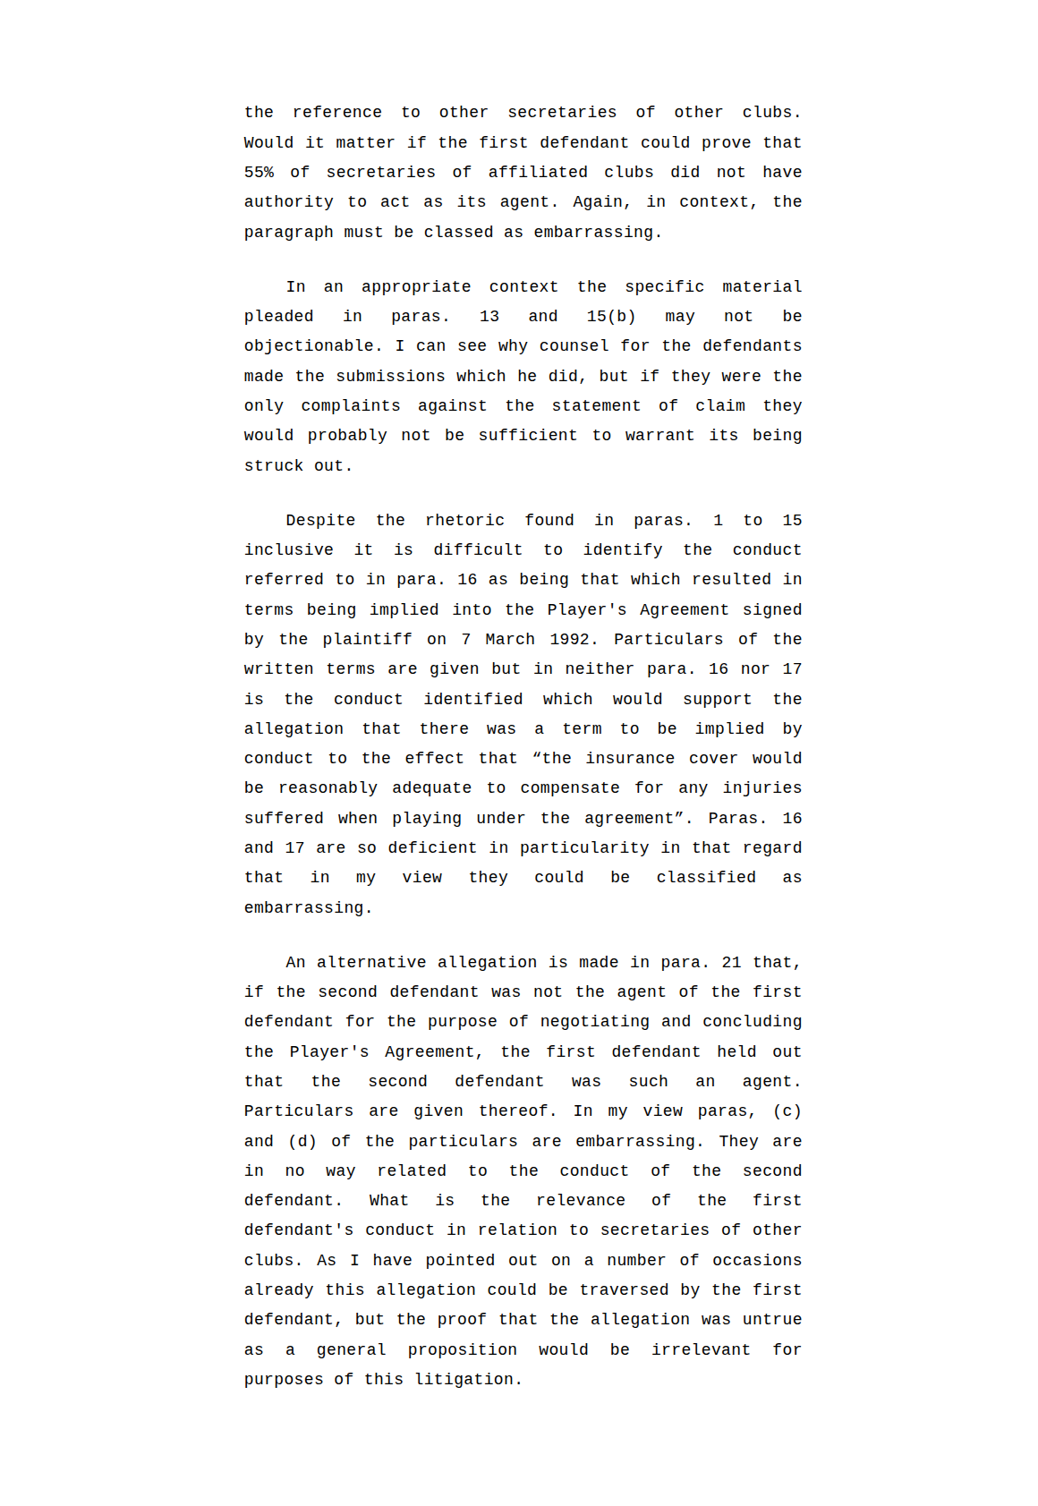the reference to other secretaries of other clubs. Would it matter if the first defendant could prove that 55% of secretaries of affiliated clubs did not have authority to act as its agent. Again, in context, the paragraph must be classed as embarrassing.
In an appropriate context the specific material pleaded in paras. 13 and 15(b) may not be objectionable. I can see why counsel for the defendants made the submissions which he did, but if they were the only complaints against the statement of claim they would probably not be sufficient to warrant its being struck out.
Despite the rhetoric found in paras. 1 to 15 inclusive it is difficult to identify the conduct referred to in para. 16 as being that which resulted in terms being implied into the Player's Agreement signed by the plaintiff on 7 March 1992. Particulars of the written terms are given but in neither para. 16 nor 17 is the conduct identified which would support the allegation that there was a term to be implied by conduct to the effect that “the insurance cover would be reasonably adequate to compensate for any injuries suffered when playing under the agreement”. Paras. 16 and 17 are so deficient in particularity in that regard that in my view they could be classified as embarrassing.
An alternative allegation is made in para. 21 that, if the second defendant was not the agent of the first defendant for the purpose of negotiating and concluding the Player's Agreement, the first defendant held out that the second defendant was such an agent. Particulars are given thereof. In my view paras, (c) and (d) of the particulars are embarrassing. They are in no way related to the conduct of the second defendant. What is the relevance of the first defendant's conduct in relation to secretaries of other clubs. As I have pointed out on a number of occasions already this allegation could be traversed by the first defendant, but the proof that the allegation was untrue as a general proposition would be irrelevant for purposes of this litigation.